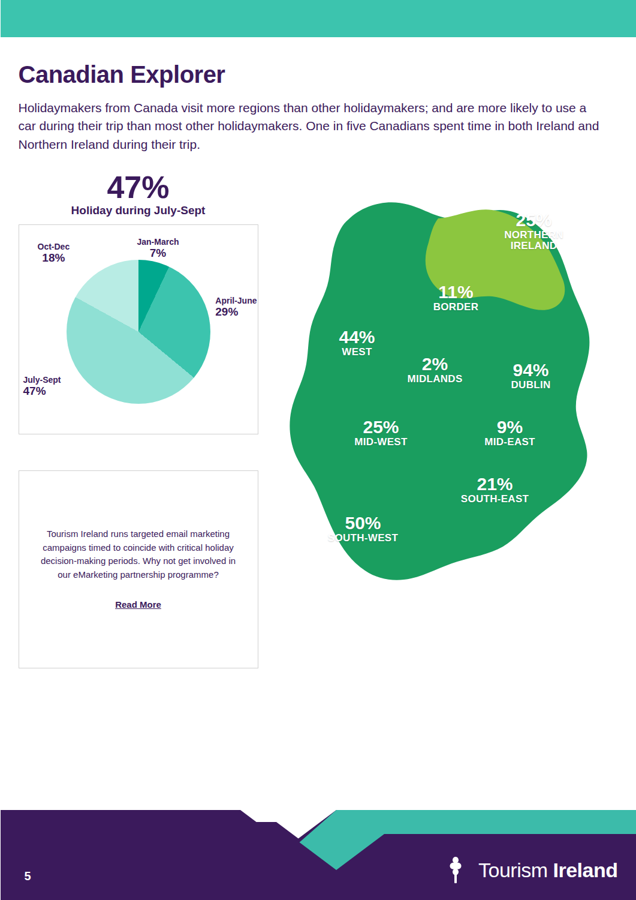Canadian Explorer
Holidaymakers from Canada visit more regions than other holidaymakers; and are more likely to use a car during their trip than most other holidaymakers. One in five Canadians spent time in both Ireland and Northern Ireland during their trip.
47% Holiday during July-Sept
Jan-March7%
April-June29%
July-Sept47%
Oct-Dec18%
Tourism Ireland runs targeted email marketing campaigns timed to coincide with critical holiday decision-making periods. Why not get involved in our eMarketing partnership programme?
Read More
25% NORTHERN
IRELAND
11% BORDER
44% WEST
2% MIDLANDS
94% DUBLIN
25% MID-WEST
9% MID-EAST
21% SOUTH-EAST
50% SOUTH-WEST
5
Tourism Ireland